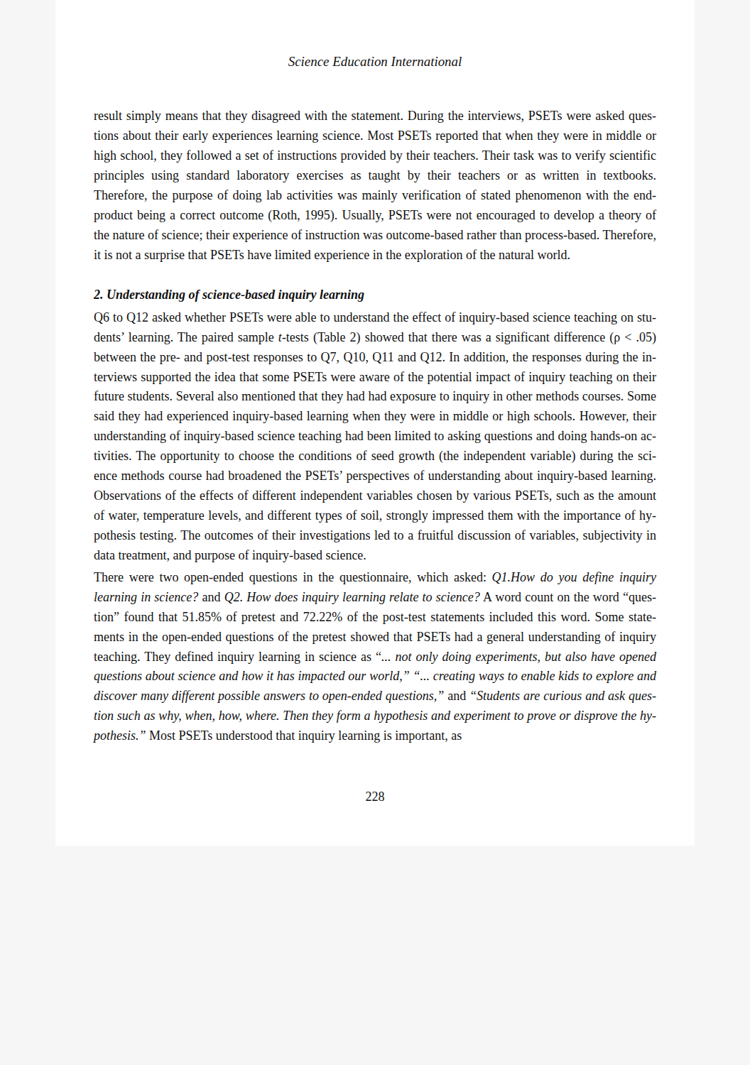Science Education International
result simply means that they disagreed with the statement. During the interviews, PSETs were asked questions about their early experiences learning science. Most PSETs reported that when they were in middle or high school, they followed a set of instructions provided by their teachers. Their task was to verify scientific principles using standard laboratory exercises as taught by their teachers or as written in textbooks. Therefore, the purpose of doing lab activities was mainly verification of stated phenomenon with the end-product being a correct outcome (Roth, 1995). Usually, PSETs were not encouraged to develop a theory of the nature of science; their experience of instruction was outcome-based rather than process-based. Therefore, it is not a surprise that PSETs have limited experience in the exploration of the natural world.
2. Understanding of science-based inquiry learning
Q6 to Q12 asked whether PSETs were able to understand the effect of inquiry-based science teaching on students’ learning. The paired sample t-tests (Table 2) showed that there was a significant difference (ρ < .05) between the pre- and post-test responses to Q7, Q10, Q11 and Q12. In addition, the responses during the interviews supported the idea that some PSETs were aware of the potential impact of inquiry teaching on their future students. Several also mentioned that they had had exposure to inquiry in other methods courses. Some said they had experienced inquiry-based learning when they were in middle or high schools. However, their understanding of inquiry-based science teaching had been limited to asking questions and doing hands-on activities. The opportunity to choose the conditions of seed growth (the independent variable) during the science methods course had broadened the PSETs’ perspectives of understanding about inquiry-based learning. Observations of the effects of different independent variables chosen by various PSETs, such as the amount of water, temperature levels, and different types of soil, strongly impressed them with the importance of hypothesis testing. The outcomes of their investigations led to a fruitful discussion of variables, subjectivity in data treatment, and purpose of inquiry-based science.
There were two open-ended questions in the questionnaire, which asked: Q1.How do you define inquiry learning in science? and Q2. How does inquiry learning relate to science? A word count on the word “question” found that 51.85% of pretest and 72.22% of the post-test statements included this word. Some statements in the open-ended questions of the pretest showed that PSETs had a general understanding of inquiry teaching. They defined inquiry learning in science as “... not only doing experiments, but also have opened questions about science and how it has impacted our world,” “... creating ways to enable kids to explore and discover many different possible answers to open-ended questions,” and “Students are curious and ask question such as why, when, how, where. Then they form a hypothesis and experiment to prove or disprove the hypothesis.” Most PSETs understood that inquiry learning is important, as
228